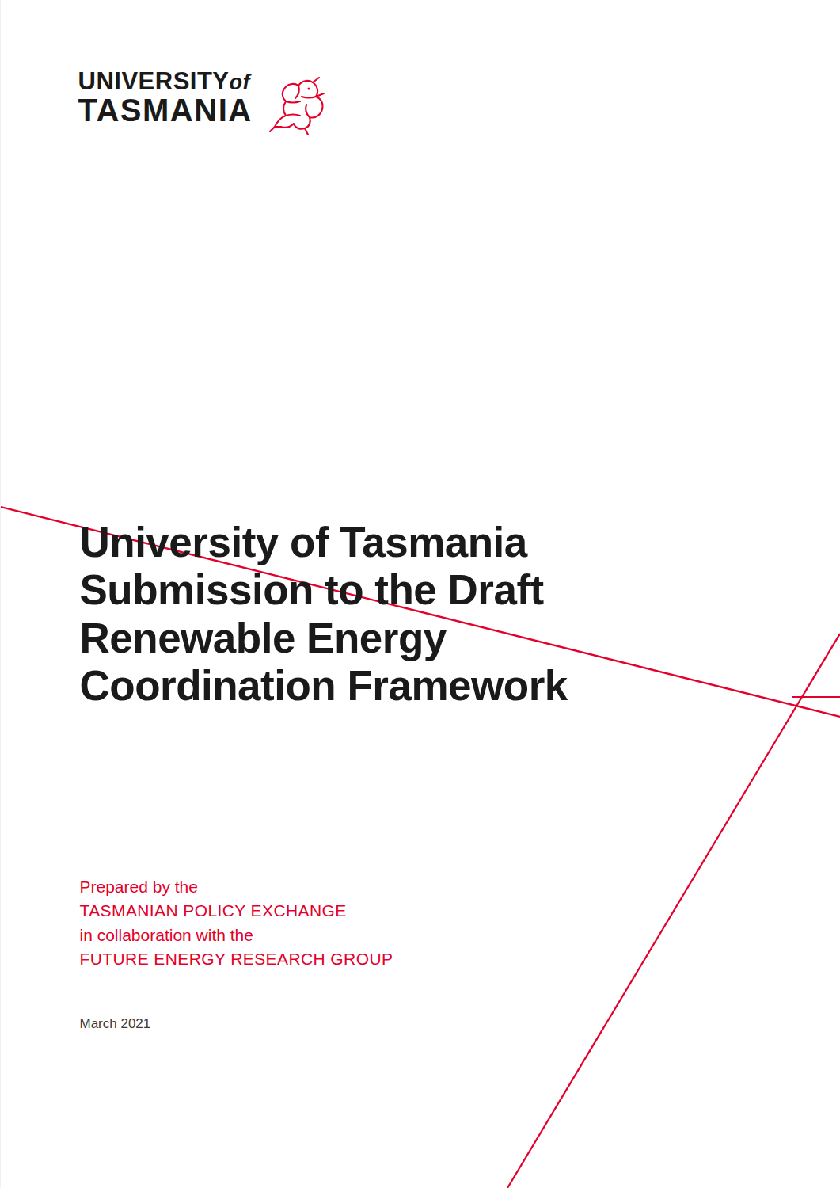UNIVERSITYof
TASMANIA
University of Tasmania Submission to the Draft Renewable Energy Coordination Framework
Prepared by the
TASMANIAN POLICY EXCHANGE
in collaboration with the
FUTURE ENERGY RESEARCH GROUP
March 2021